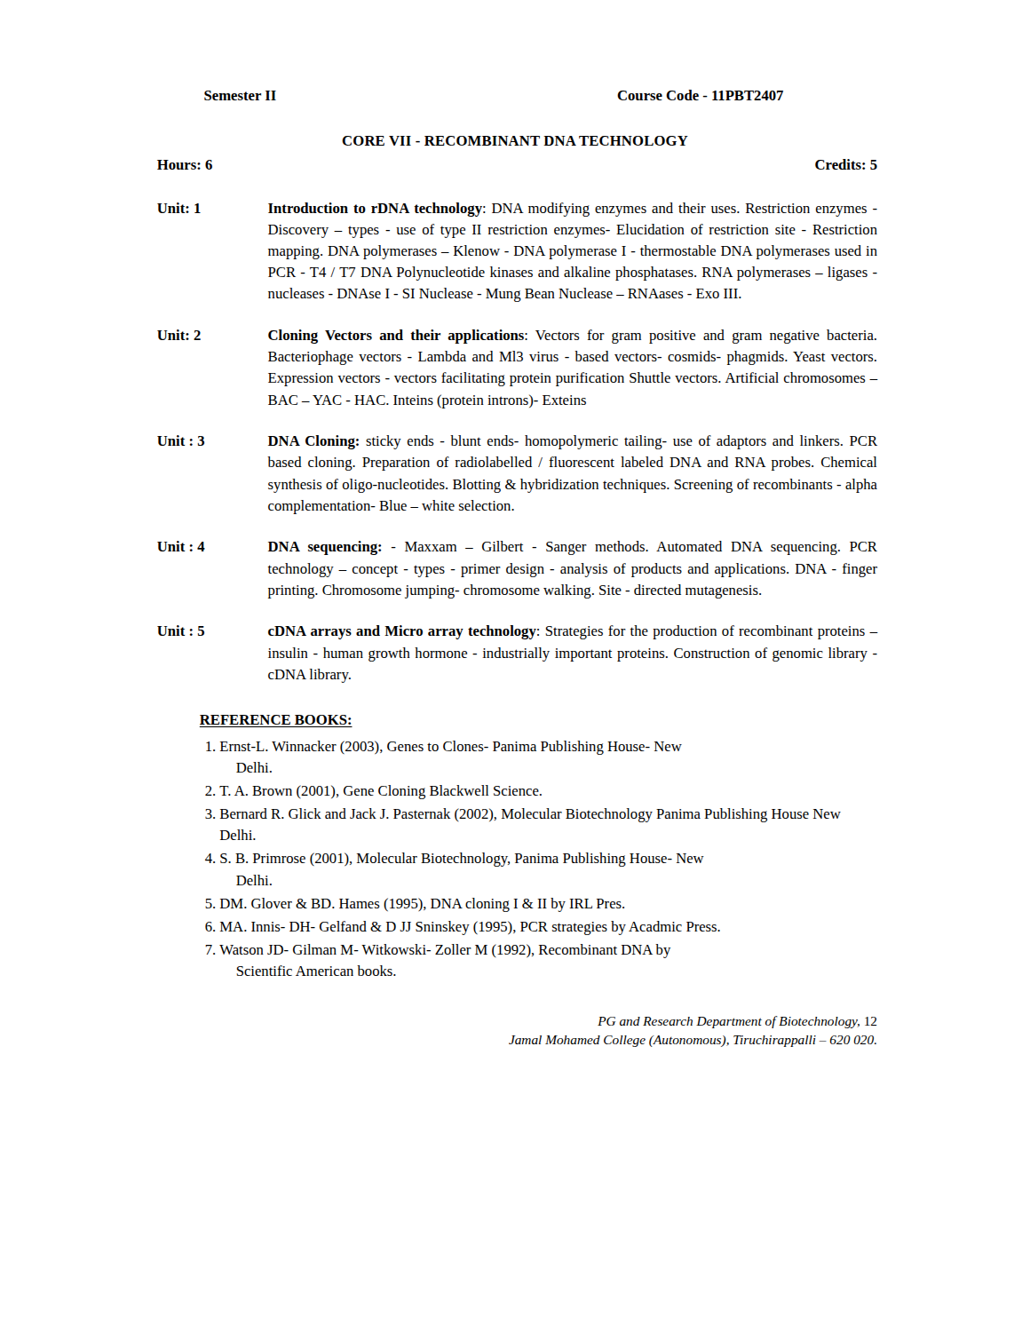Semester II Course Code - 11PBT2407
CORE VII - RECOMBINANT DNA TECHNOLOGY
Hours: 6 Credits: 5
Unit: 1
Introduction to rDNA technology: DNA modifying enzymes and their uses. Restriction enzymes - Discovery – types - use of type II restriction enzymes- Elucidation of restriction site - Restriction mapping. DNA polymerases – Klenow - DNA polymerase I - thermostable DNA polymerases used in PCR - T4 / T7 DNA Polynucleotide kinases and alkaline phosphatases. RNA polymerases – ligases - nucleases - DNAse I - SI Nuclease - Mung Bean Nuclease – RNAases - Exo III.
Unit: 2
Cloning Vectors and their applications: Vectors for gram positive and gram negative bacteria. Bacteriophage vectors - Lambda and Ml3 virus - based vectors- cosmids- phagmids. Yeast vectors. Expression vectors - vectors facilitating protein purification Shuttle vectors. Artificial chromosomes – BAC – YAC - HAC. Inteins (protein introns)- Exteins
Unit : 3
DNA Cloning: sticky ends - blunt ends- homopolymeric tailing- use of adaptors and linkers. PCR based cloning. Preparation of radiolabelled / fluorescent labeled DNA and RNA probes. Chemical synthesis of oligo-nucleotides. Blotting & hybridization techniques. Screening of recombinants - alpha complementation- Blue – white selection.
Unit : 4
DNA sequencing: - Maxxam – Gilbert - Sanger methods. Automated DNA sequencing. PCR technology – concept - types - primer design - analysis of products and applications. DNA - finger printing. Chromosome jumping- chromosome walking. Site - directed mutagenesis.
Unit : 5
cDNA arrays and Micro array technology: Strategies for the production of recombinant proteins – insulin - human growth hormone - industrially important proteins. Construction of genomic library - cDNA library.
REFERENCE BOOKS:
Ernst-L. Winnacker (2003), Genes to Clones- Panima Publishing House- New Delhi.
T. A. Brown (2001), Gene Cloning Blackwell Science.
Bernard R. Glick and Jack J. Pasternak (2002), Molecular Biotechnology Panima Publishing House New Delhi.
S. B. Primrose (2001), Molecular Biotechnology, Panima Publishing House- New Delhi.
DM. Glover & BD. Hames (1995), DNA cloning I & II by IRL Pres.
MA. Innis- DH- Gelfand & D JJ Sninskey (1995), PCR strategies by Acadmic Press.
Watson JD- Gilman M- Witkowski- Zoller M (1992), Recombinant DNA by Scientific American books.
PG and Research Department of Biotechnology, 12
Jamal Mohamed College (Autonomous), Tiruchirappalli – 620 020.